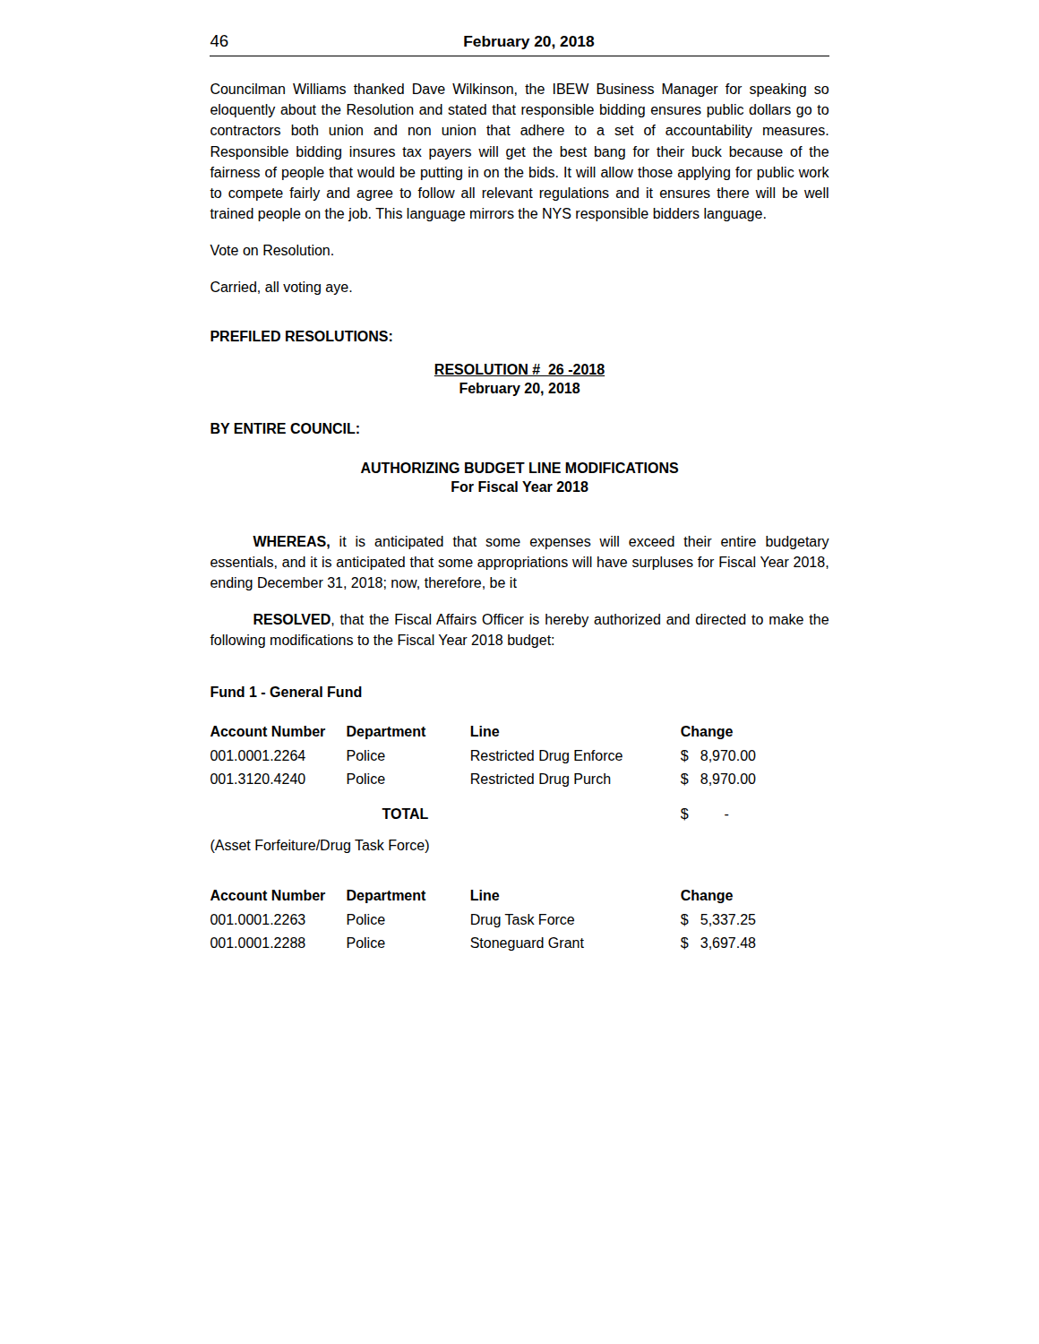46
February 20, 2018
Councilman Williams thanked Dave Wilkinson, the IBEW Business Manager for speaking so eloquently about the Resolution and stated that responsible bidding ensures public dollars go to contractors both union and non union that adhere to a set of accountability measures. Responsible bidding insures tax payers will get the best bang for their buck because of the fairness of people that would be putting in on the bids. It will allow those applying for public work to compete fairly and agree to follow all relevant regulations and it ensures there will be well trained people on the job. This language mirrors the NYS responsible bidders language.
Vote on Resolution.
Carried, all voting aye.
PREFILED RESOLUTIONS:
RESOLUTION # 26 -2018 February 20, 2018
BY ENTIRE COUNCIL:
AUTHORIZING BUDGET LINE MODIFICATIONS
For Fiscal Year 2018
WHEREAS, it is anticipated that some expenses will exceed their entire budgetary essentials, and it is anticipated that some appropriations will have surpluses for Fiscal Year 2018, ending December 31, 2018; now, therefore, be it
RESOLVED, that the Fiscal Affairs Officer is hereby authorized and directed to make the following modifications to the Fiscal Year 2018 budget:
Fund 1 - General Fund
| Account Number | Department | Line | Change |
| --- | --- | --- | --- |
| 001.0001.2264 | Police | Restricted Drug Enforce | $ 8,970.00 |
| 001.3120.4240 | Police | Restricted Drug Purch | $ 8,970.00 |
| | TOTAL | | $ - |
(Asset Forfeiture/Drug Task Force)
| Account Number | Department | Line | Change |
| --- | --- | --- | --- |
| 001.0001.2263 | Police | Drug Task Force | $ 5,337.25 |
| 001.0001.2288 | Police | Stoneguard Grant | $ 3,697.48 |